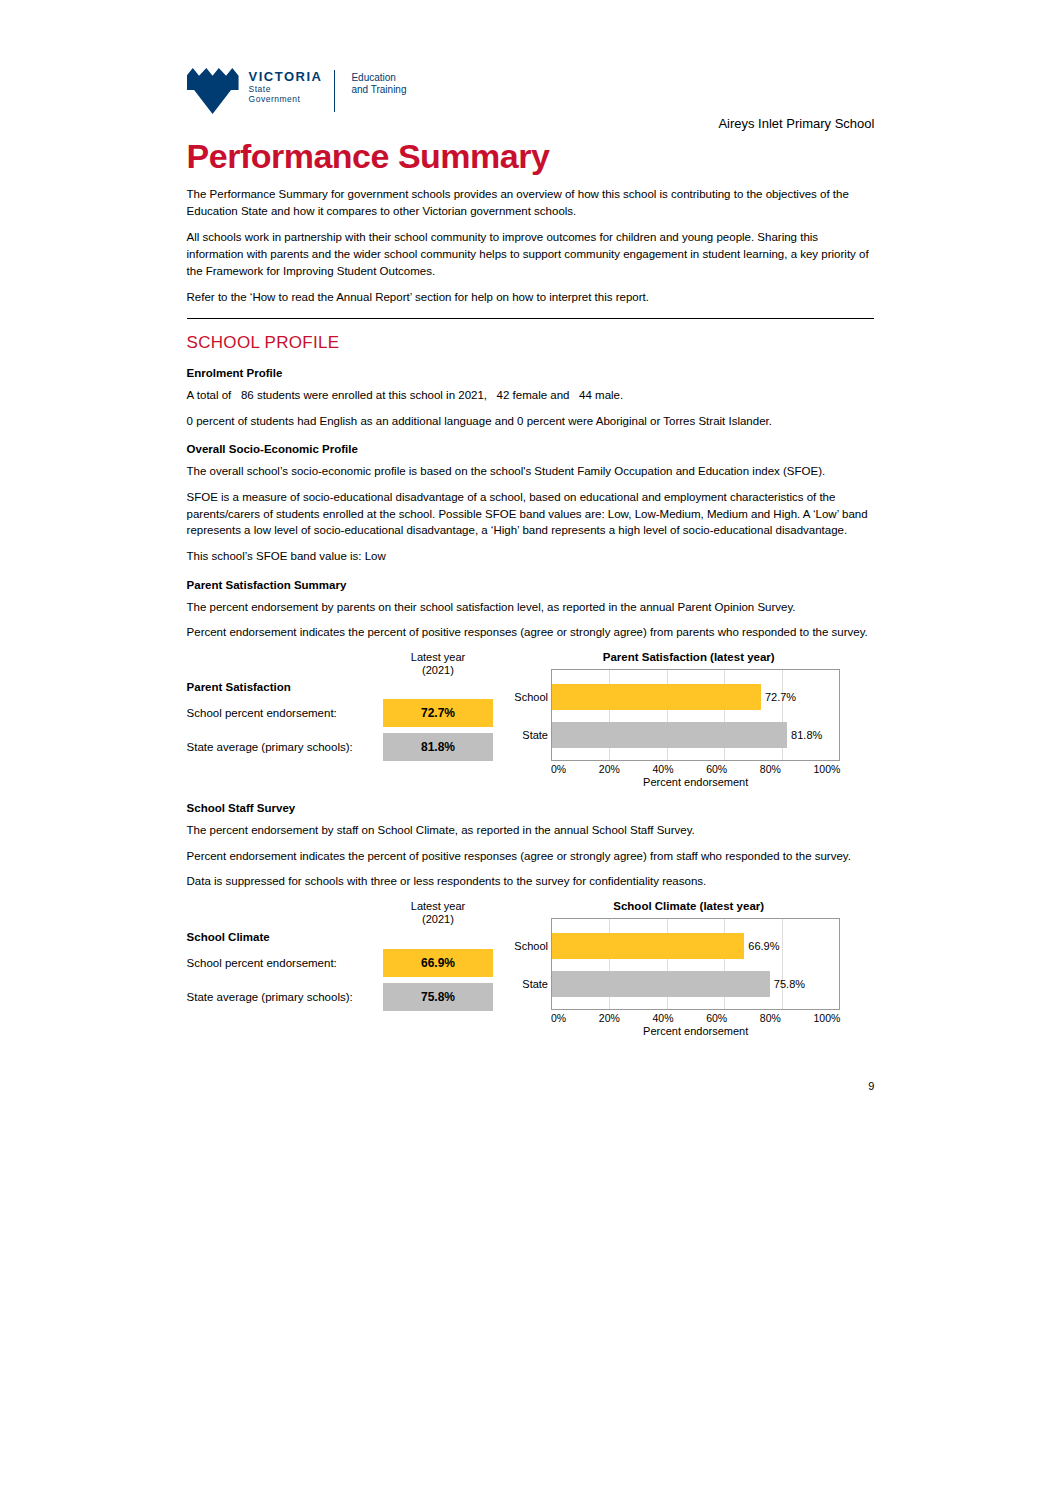VICTORIA
State
Government
Education
and Training
Aireys Inlet Primary School
Performance Summary
The Performance Summary for government schools provides an overview of how this school is contributing to the objectives of the Education State and how it compares to other Victorian government schools.
All schools work in partnership with their school community to improve outcomes for children and young people. Sharing this information with parents and the wider school community helps to support community engagement in student learning, a key priority of the Framework for Improving Student Outcomes.
Refer to the ‘How to read the Annual Report’ section for help on how to interpret this report.
SCHOOL PROFILE
Enrolment Profile
A total of 86 students were enrolled at this school in 2021, 42 female and 44 male.
0 percent of students had English as an additional language and 0 percent were Aboriginal or Torres Strait Islander.
Overall Socio-Economic Profile
The overall school’s socio-economic profile is based on the school's Student Family Occupation and Education index (SFOE).
SFOE is a measure of socio-educational disadvantage of a school, based on educational and employment characteristics of the parents/carers of students enrolled at the school. Possible SFOE band values are: Low, Low-Medium, Medium and High. A ‘Low’ band represents a low level of socio-educational disadvantage, a ‘High’ band represents a high level of socio-educational disadvantage.
This school’s SFOE band value is: Low
Parent Satisfaction Summary
The percent endorsement by parents on their school satisfaction level, as reported in the annual Parent Opinion Survey.
Percent endorsement indicates the percent of positive responses (agree or strongly agree) from parents who responded to the survey.
Latest year
(2021)
Parent Satisfaction
School percent endorsement:
72.7%
State average (primary schools):
81.8%
Parent Satisfaction (latest year)
School
72.7%
State
81.8%
0% 20% 40% 60% 80% 100%
Percent endorsement
School Staff Survey
The percent endorsement by staff on School Climate, as reported in the annual School Staff Survey.
Percent endorsement indicates the percent of positive responses (agree or strongly agree) from staff who responded to the survey.
Data is suppressed for schools with three or less respondents to the survey for confidentiality reasons.
Latest year
(2021)
School Climate
School percent endorsement:
66.9%
State average (primary schools):
75.8%
School Climate (latest year)
School
66.9%
State
75.8%
0% 20% 40% 60% 80% 100%
Percent endorsement
9